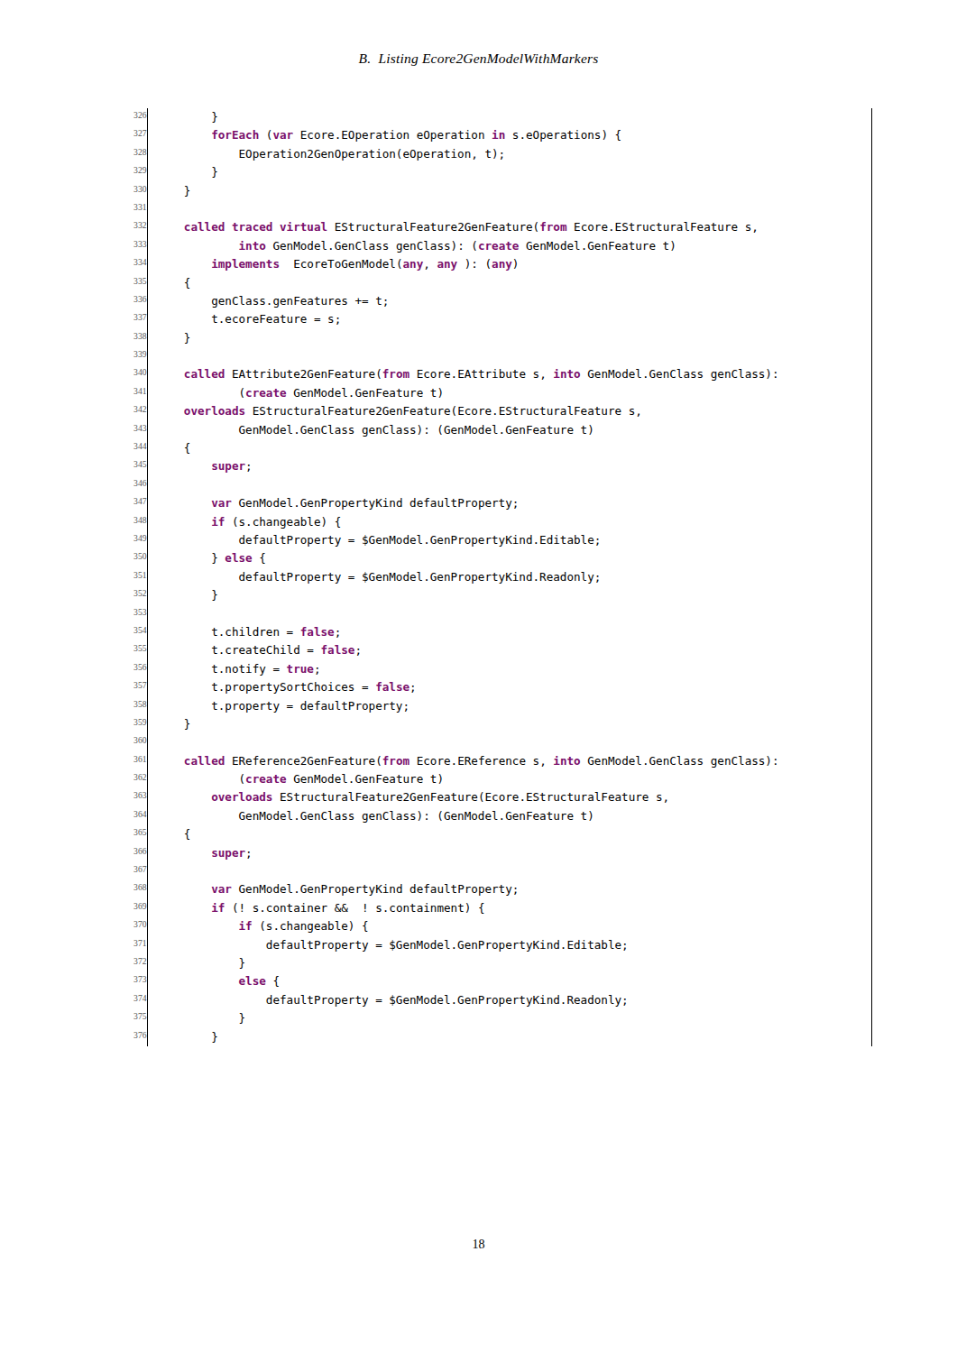B. Listing Ecore2GenModelWithMarkers
| 326 | | } |
| 327 | | forEach ( var Ecore.EOperation eOperation in s.eOperations) { |
| 328 | | EOperation2GenOperation(eOperation, t); |
| 329 | | } |
| 330 | | } |
| 331 | | |
| 332 | | called traced virtual EStructuralFeature2GenFeature( from Ecore.EStructuralFeature s, |
| 333 | | into GenModel.GenClass genClass): ( create GenModel.GenFeature t) |
| 334 | | implements EcoreToGenModel( any , any ): ( any ) |
| 335 | | { |
| 336 | | genClass.genFeatures += t; |
| 337 | | t.ecoreFeature = s; |
| 338 | | } |
| 339 | | |
| 340 | | called EAttribute2GenFeature( from Ecore.EAttribute s, into GenModel.GenClass genClass): |
| 341 | | ( create GenModel.GenFeature t) |
| 342 | | overloads EStructuralFeature2GenFeature(Ecore.EStructuralFeature s, |
| 343 | | GenModel.GenClass genClass): (GenModel.GenFeature t) |
| 344 | | { |
| 345 | | super ; |
| 346 | | |
| 347 | | var GenModel.GenPropertyKind defaultProperty; |
| 348 | | if (s.changeable) { |
| 349 | | defaultProperty = $GenModel.GenPropertyKind.Editable; |
| 350 | | } else { |
| 351 | | defaultProperty = $GenModel.GenPropertyKind.Readonly; |
| 352 | | } |
| 353 | | |
| 354 | | t.children = false ; |
| 355 | | t.createChild = false ; |
| 356 | | t.notify = true ; |
| 357 | | t.propertySortChoices = false ; |
| 358 | | t.property = defaultProperty; |
| 359 | | } |
| 360 | | |
| 361 | | called EReference2GenFeature( from Ecore.EReference s, into GenModel.GenClass genClass): |
| 362 | | ( create GenModel.GenFeature t) |
| 363 | | overloads EStructuralFeature2GenFeature(Ecore.EStructuralFeature s, |
| 364 | | GenModel.GenClass genClass): (GenModel.GenFeature t) |
| 365 | | { |
| 366 | | super ; |
| 367 | | |
| 368 | | var GenModel.GenPropertyKind defaultProperty; |
| 369 | | if (! s.container && ! s.containment) { |
| 370 | | if (s.changeable) { |
| 371 | | defaultProperty = $GenModel.GenPropertyKind.Editable; |
| 372 | | } |
| 373 | | else { |
| 374 | | defaultProperty = $GenModel.GenPropertyKind.Readonly; |
| 375 | | } |
| 376 | | } |
18